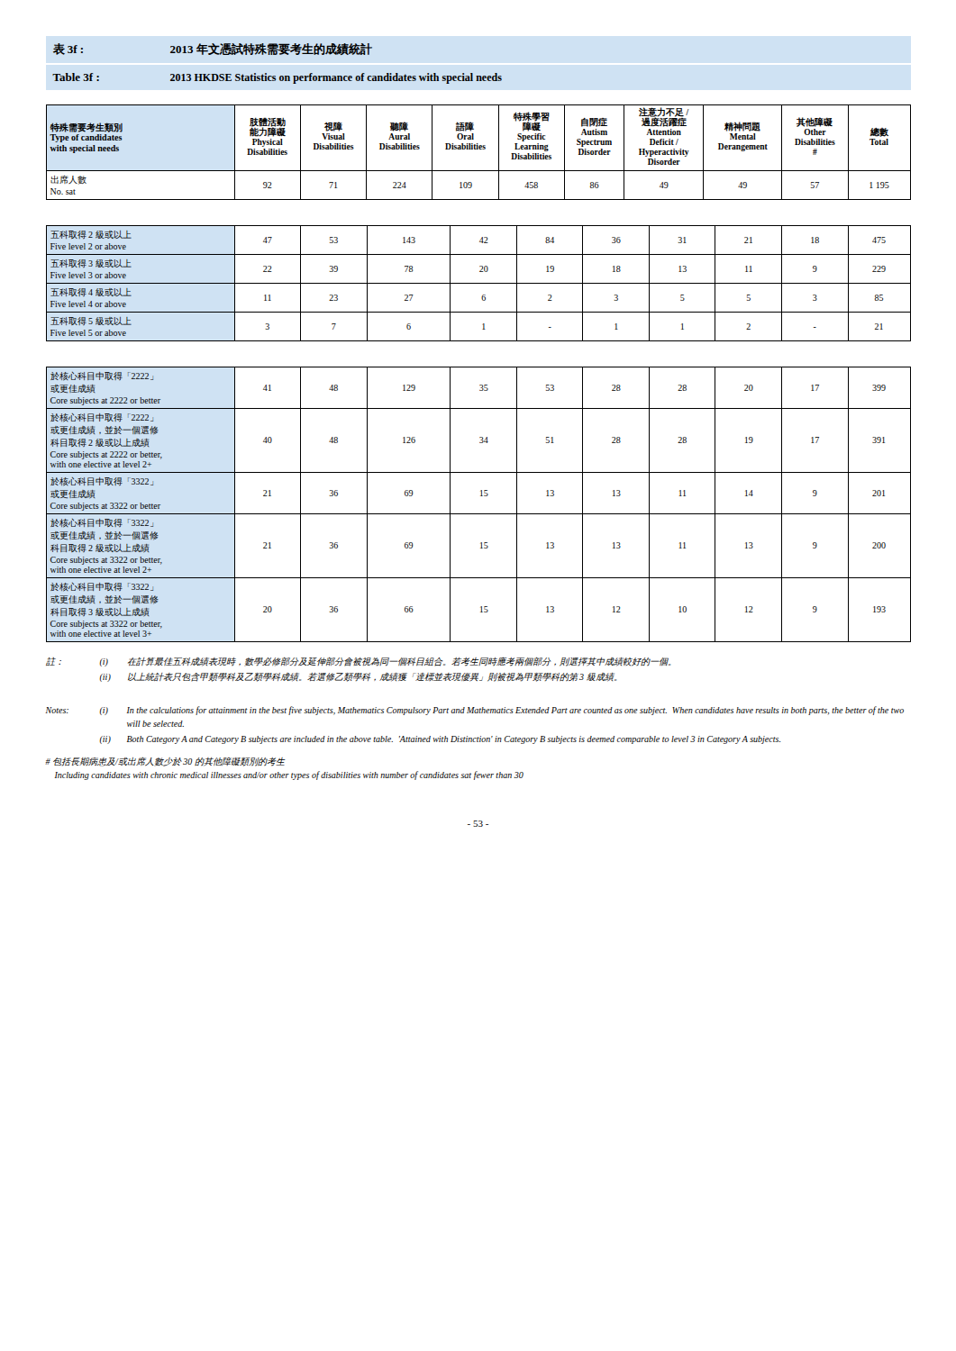表 3f :
2013 年文憑試特殊需要考生的成績統計
Table 3f :
2013 HKDSE Statistics on performance of candidates with special needs
| 特殊需要考生類別 Type of candidates with special needs | 肢體活動 能力障礙 Physical Disabilities | 視障 Visual Disabilities | 聽障 Aural Disabilities | 語障 Oral Disabilities | 特殊學習 障礙 Specific Learning Disabilities | 自閉症 Autism Spectrum Disorder | 注意力不足 / 過度活躍症 Attention Deficit / Hyperactivity Disorder | 精神問題 Mental Derangement | 其他障礙 Other Disabilities # | 總數 Total |
| --- | --- | --- | --- | --- | --- | --- | --- | --- | --- | --- |
| 出席人數 No. sat | 92 | 71 | 224 | 109 | 458 | 86 | 49 | 49 | 57 | 1 195 |
| 五科取得 2 級或以上 Five level 2 or above | 47 | 53 | 143 | 42 | 84 | 36 | 31 | 21 | 18 | 475 |
| 五科取得 3 級或以上 Five level 3 or above | 22 | 39 | 78 | 20 | 19 | 18 | 13 | 11 | 9 | 229 |
| 五科取得 4 級或以上 Five level 4 or above | 11 | 23 | 27 | 6 | 2 | 3 | 5 | 5 | 3 | 85 |
| 五科取得 5 級或以上 Five level 5 or above | 3 | 7 | 6 | 1 | - | 1 | 1 | 2 | - | 21 |
| 於核心科目中取得「2222」 或更佳成績 Core subjects at 2222 or better | 41 | 48 | 129 | 35 | 53 | 28 | 28 | 20 | 17 | 399 |
| 於核心科目中取得「2222」 或更佳成績，並於一個選修 科目取得 2 級或以上成績 Core subjects at 2222 or better, with one elective at level 2+ | 40 | 48 | 126 | 34 | 51 | 28 | 28 | 19 | 17 | 391 |
| 於核心科目中取得「3322」 或更佳成績 Core subjects at 3322 or better | 21 | 36 | 69 | 15 | 13 | 13 | 11 | 14 | 9 | 201 |
| 於核心科目中取得「3322」 或更佳成績，並於一個選修 科目取得 2 級或以上成績 Core subjects at 3322 or better, with one elective at level 2+ | 21 | 36 | 69 | 15 | 13 | 13 | 11 | 13 | 9 | 200 |
| 於核心科目中取得「3322」 或更佳成績，並於一個選修 科目取得 3 級或以上成績 Core subjects at 3322 or better, with one elective at level 3+ | 20 | 36 | 66 | 15 | 13 | 12 | 10 | 12 | 9 | 193 |
註：
(i)
在計算最佳五科成績表現時，數學必修部分及延伸部分會被視為同一個科目組合。若考生同時應考兩個部分，則選擇其中成績較好的一個。
(ii)
以上統計表只包含甲類學科及乙類學科成績。若選修乙類學科，成績獲「達標並表現優異」則被視為甲類學科的第 3 級成績。
Notes:
(i)
In the calculations for attainment in the best five subjects, Mathematics Compulsory Part and Mathematics Extended Part are counted as one subject. When candidates have results in both parts, the better of the two will be selected.
(ii)
Both Category A and Category B subjects are included in the above table. 'Attained with Distinction' in Category B subjects is deemed comparable to level 3 in Category A subjects.
# 包括長期病患及/或出席人數少於 30 的其他障礙類別的考生
Including candidates with chronic medical illnesses and/or other types of disabilities with number of candidates sat fewer than 30
- 53 -